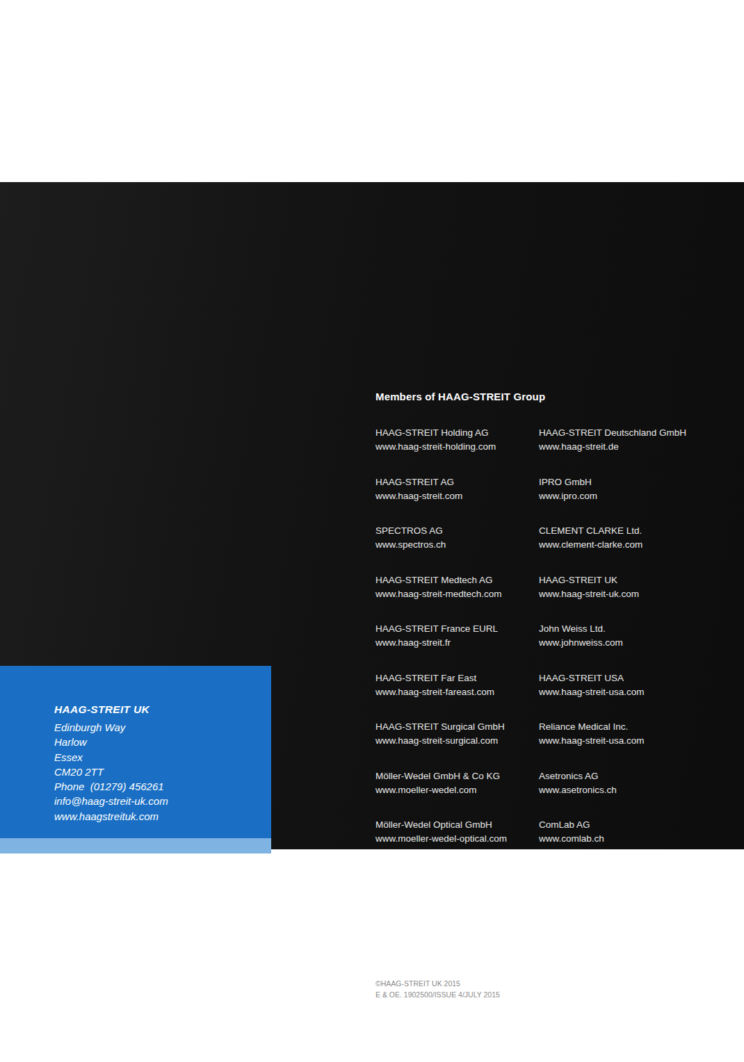Members of HAAG-STREIT Group
HAAG-STREIT Holding AG www.haag-streit-holding.com
HAAG-STREIT AG www.haag-streit.com
SPECTROS AG www.spectros.ch
HAAG-STREIT Medtech AG www.haag-streit-medtech.com
HAAG-STREIT France EURL www.haag-streit.fr
HAAG-STREIT Far East www.haag-streit-fareast.com
HAAG-STREIT Surgical GmbH www.haag-streit-surgical.com
Möller-Wedel GmbH & Co KG www.moeller-wedel.com
Möller-Wedel Optical GmbH www.moeller-wedel-optical.com
HAAG-STREIT Deutschland GmbH www.haag-streit.de
IPRO GmbH www.ipro.com
CLEMENT CLARKE Ltd. www.clement-clarke.com
HAAG-STREIT UK www.haag-streit-uk.com
John Weiss Ltd. www.johnweiss.com
HAAG-STREIT USA www.haag-streit-usa.com
Reliance Medical Inc. www.haag-streit-usa.com
Asetronics AG www.asetronics.ch
ComLab AG www.comlab.ch
HAAG-STREIT UK
Edinburgh Way
Harlow
Essex
CM20 2TT
Phone (01279) 456261
info@haag-streit-uk.com
www.haagstreituk.com
©HAAG-STREIT UK 2015
E & OE. 1902500/ISSUE 4/JULY 2015